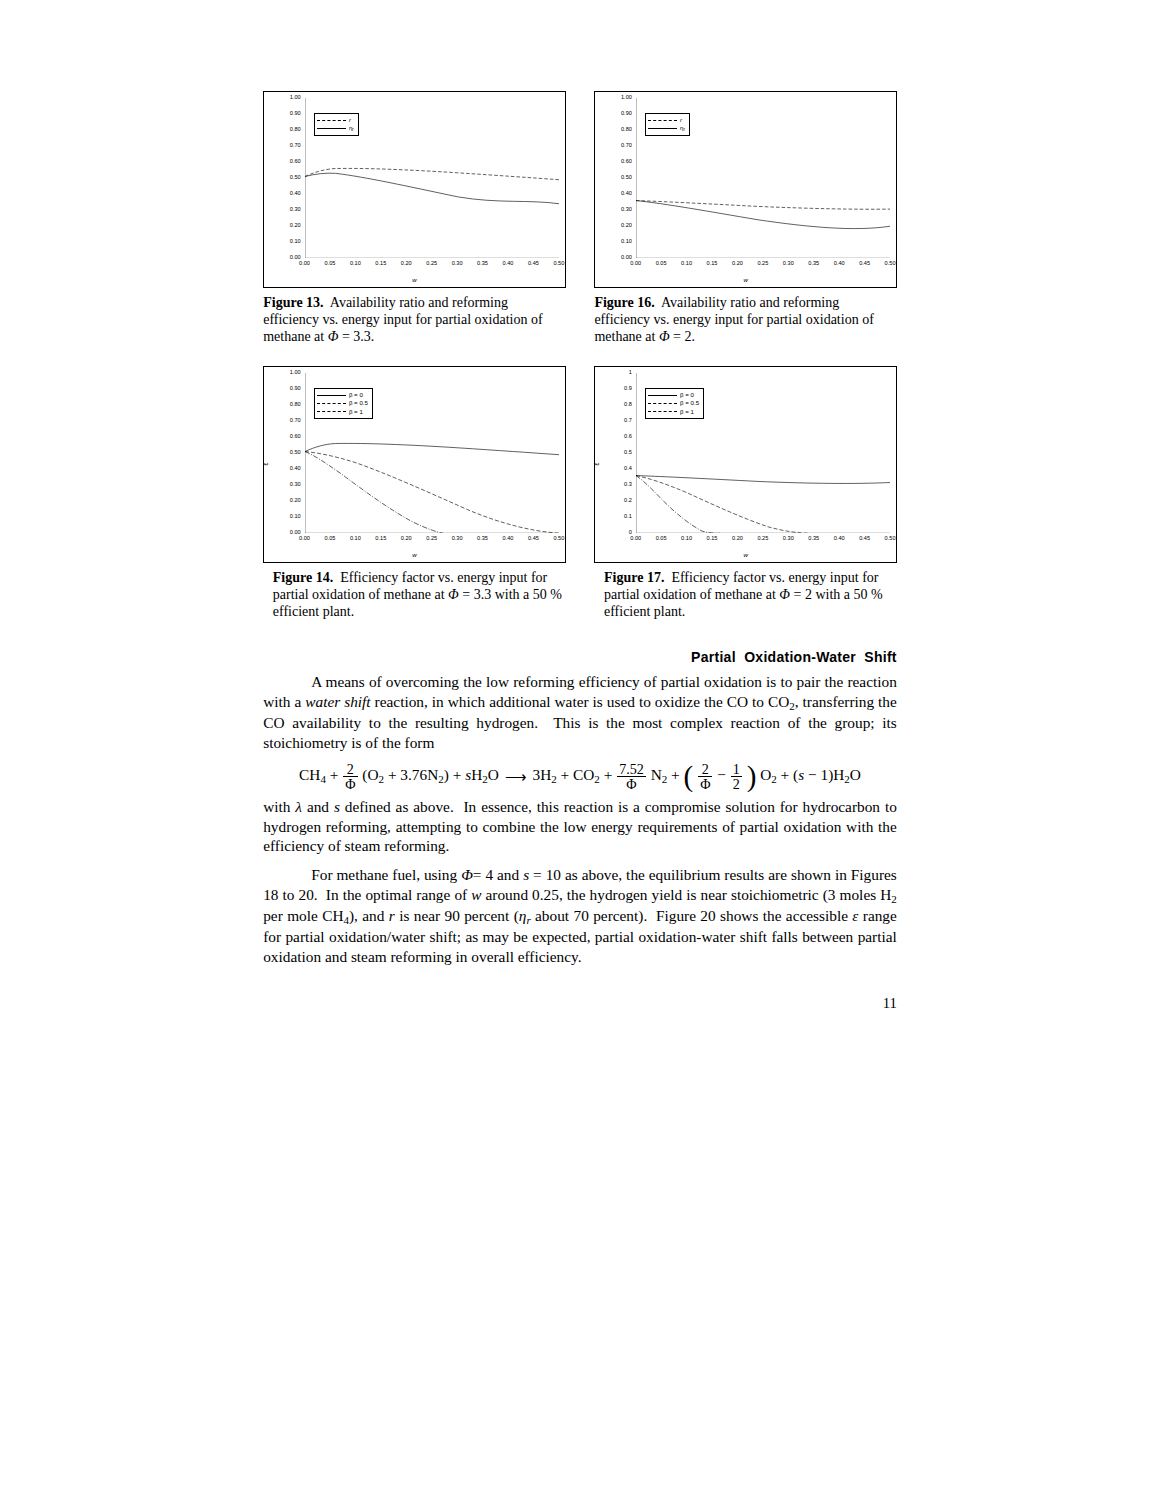1.00 0.90 0.80 0.70 0.60 0.50 0.40 0.30 0.20 0.10 0.00
r
ηr
0.00 0.05 0.10 0.15 0.20 0.25 0.30 0.35 0.40 0.45 0.50
w
Figure 13. Availability ratio and reforming efficiency vs. energy input for partial oxidation of methane at Φ = 3.3.
1.00 0.90 0.80 0.70 0.60 0.50 0.40 0.30 0.20 0.10 0.00
r
ηr
0.00 0.05 0.10 0.15 0.20 0.25 0.30 0.35 0.40 0.45 0.50
w
Figure 16. Availability ratio and reforming efficiency vs. energy input for partial oxidation of methane at Φ = 2.
ε
1.00 0.90 0.80 0.70 0.60 0.50 0.40 0.30 0.20 0.10 0.00
β = 0
β = 0.5
β = 1
0.00 0.05 0.10 0.15 0.20 0.25 0.30 0.35 0.40 0.45 0.50
w
Figure 14. Efficiency factor vs. energy input for partial oxidation of methane at Φ = 3.3 with a 50 % efficient plant.
ε
1 0.9 0.8 0.7 0.6 0.5 0.4 0.3 0.2 0.1 0
β = 0
β = 0.5
β = 1
0.00 0.05 0.10 0.15 0.20 0.25 0.30 0.35 0.40 0.45 0.50
w
Figure 17. Efficiency factor vs. energy input for partial oxidation of methane at Φ = 2 with a 50 % efficient plant.
Partial Oxidation-Water Shift
A means of overcoming the low reforming efficiency of partial oxidation is to pair the reaction with a water shift reaction, in which additional water is used to oxidize the CO to CO2, transferring the CO availability to the resulting hydrogen. This is the most complex reaction of the group; its stoichiometry is of the form
CH4 + 2 Φ (O2 + 3.76N2) + s H2O ⟶ 3H2 + CO2 + 7.52 Φ N2 + ( 2 Φ − 12 ) O2 + (s − 1)H2O
with λ and s defined as above. In essence, this reaction is a compromise solution for hydrocarbon to hydrogen reforming, attempting to combine the low energy requirements of partial oxidation with the efficiency of steam reforming.
For methane fuel, using Φ= 4 and s = 10 as above, the equilibrium results are shown in Figures 18 to 20. In the optimal range of w around 0.25, the hydrogen yield is near stoichiometric (3 moles H2 per mole CH4), and r is near 90 percent (ηr about 70 percent). Figure 20 shows the accessible ε range for partial oxidation/water shift; as may be expected, partial oxidation-water shift falls between partial oxidation and steam reforming in overall efficiency.
11